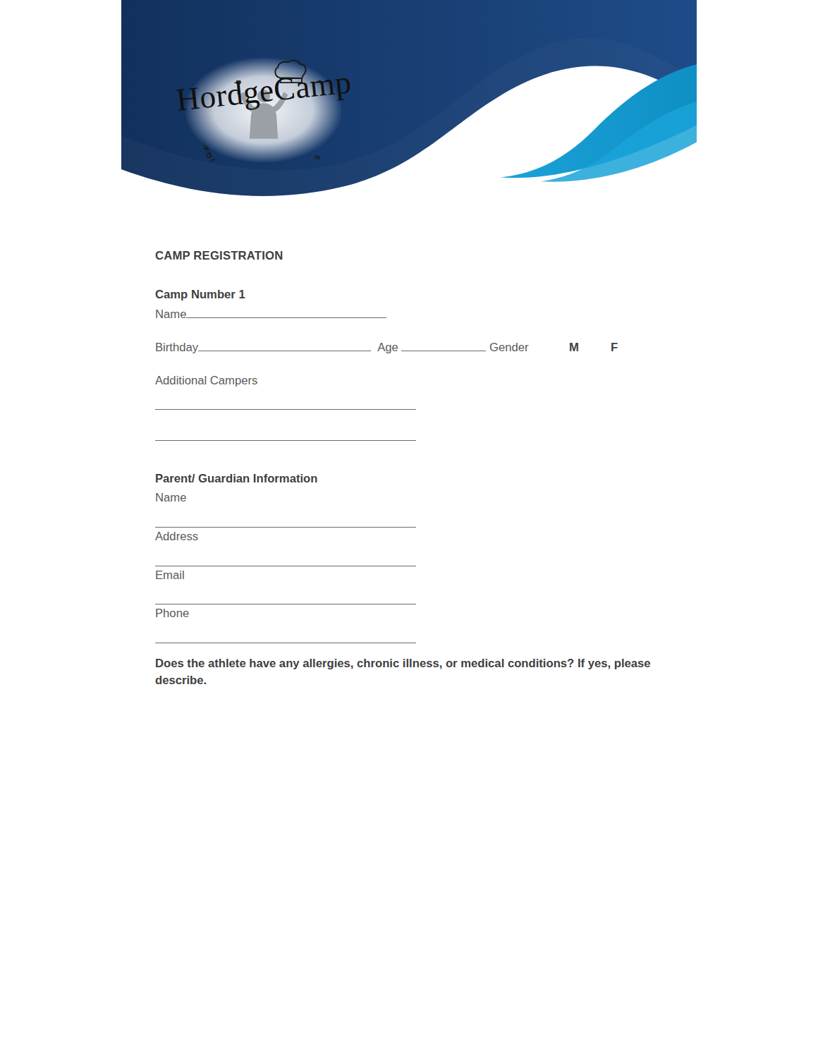HordgeCamp
YOUTH WELLNESS "BEING HEALTHY IS A LIFESTYLE NOT AN OBLIGATION"
CAMP REGISTRATION
Camp Number 1
Name
Birthday Age Gender MF
Additional Campers
Parent/ Guardian Information
Name
Address
Email
Phone
Does the athlete have any allergies, chronic illness, or medical conditions? If yes, please describe.